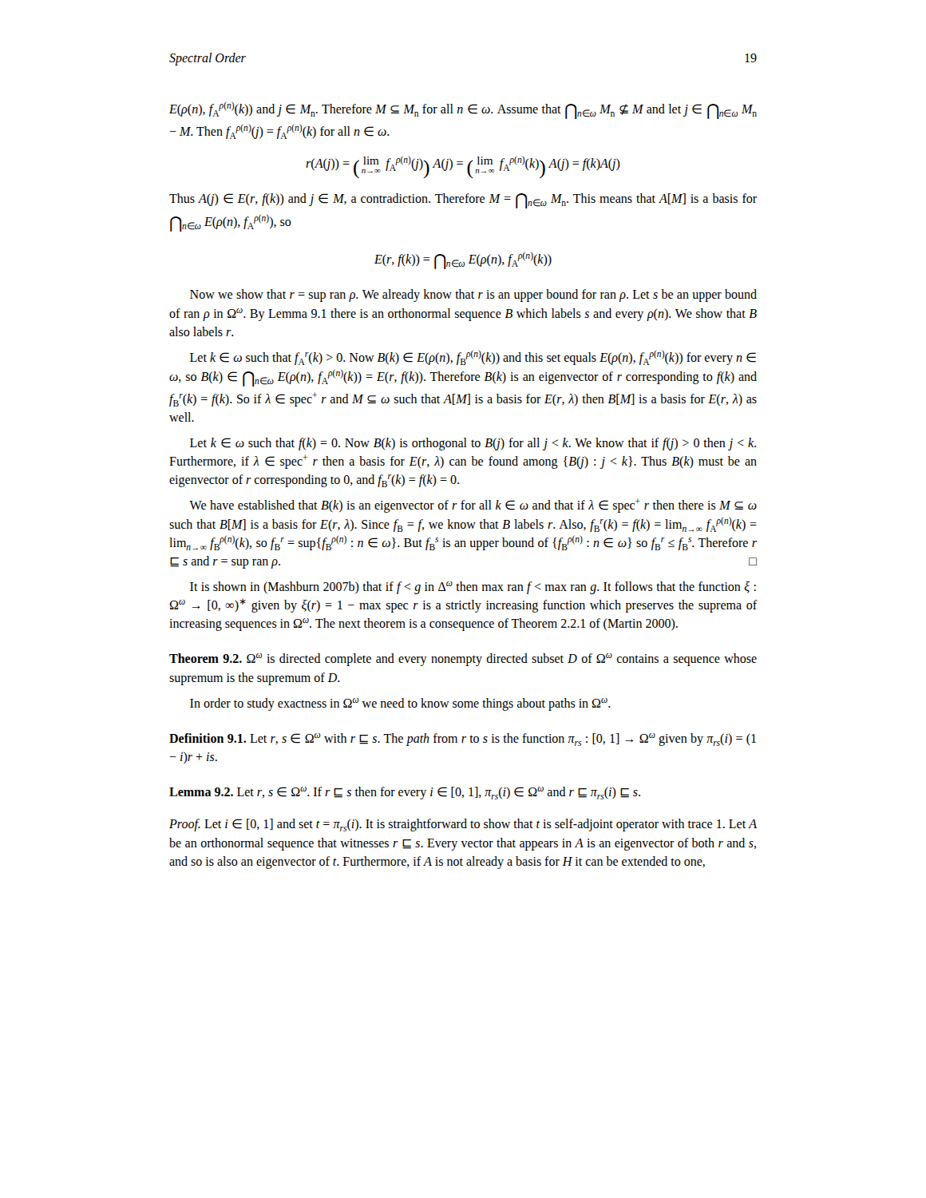Spectral Order 19
E(ρ(n), fAρ(n)(k)) and j ∈ Mn. Therefore M ⊆ Mn for all n ∈ ω. Assume that ⋂n∈ω Mn ⊈ M and let j ∈ ⋂n∈ω Mn − M. Then fAρ(n)(j) = fAρ(n)(k) for all n ∈ ω.
r(A(j)) = (lim n→∞ fAρ(n)(j)) A(j) = (lim n→∞ fAρ(n)(k)) A(j) = f(k)A(j)
Thus A(j) ∈ E(r, f(k)) and j ∈ M, a contradiction. Therefore M = ⋂n∈ω Mn. This means that A[M] is a basis for ⋂n∈ω E(ρ(n), fAρ(n)), so
E(r, f(k)) = ⋂n∈ω E(ρ(n), fAρ(n)(k))
Now we show that r = sup ran ρ. We already know that r is an upper bound for ran ρ. Let s be an upper bound of ran ρ in Ωω. By Lemma 9.1 there is an orthonormal sequence B which labels s and every ρ(n). We show that B also labels r.
Let k ∈ ω such that fAr(k) > 0. Now B(k) ∈ E(ρ(n), fBρ(n)(k)) and this set equals E(ρ(n), fAρ(n)(k)) for every n ∈ ω, so B(k) ∈ ⋂n∈ω E(ρ(n), fAρ(n)(k)) = E(r, f(k)). Therefore B(k) is an eigenvector of r corresponding to f(k) and fBr(k) = f(k). So if λ ∈ spec+ r and M ⊆ ω such that A[M] is a basis for E(r, λ) then B[M] is a basis for E(r, λ) as well.
Let k ∈ ω such that f(k) = 0. Now B(k) is orthogonal to B(j) for all j < k. We know that if f(j) > 0 then j < k. Furthermore, if λ ∈ spec+ r then a basis for E(r, λ) can be found among {B(j) : j < k}. Thus B(k) must be an eigenvector of r corresponding to 0, and fBr(k) = f(k) = 0.
We have established that B(k) is an eigenvector of r for all k ∈ ω and that if λ ∈ spec+ r then there is M ⊆ ω such that B[M] is a basis for E(r, λ). Since fB = f, we know that B labels r. Also, fBr(k) = f(k) = limn→∞ fAρ(n)(k) = limn→∞ fBρ(n)(k), so fBr = sup{fBρ(n) : n ∈ ω}. But fBs is an upper bound of {fBρ(n) : n ∈ ω} so fBr ≤ fBs. Therefore r ⊑ s and r = sup ran ρ. □
It is shown in (Mashburn 2007b) that if f < g in Δω then max ran f < max ran g. It follows that the function ξ : Ωω → [0, ∞)∗ given by ξ(r) = 1 − max spec r is a strictly increasing function which preserves the suprema of increasing sequences in Ωω. The next theorem is a consequence of Theorem 2.2.1 of (Martin 2000).
Theorem 9.2. Ωω is directed complete and every nonempty directed subset D of Ωω contains a sequence whose supremum is the supremum of D.
In order to study exactness in Ωω we need to know some things about paths in Ωω.
Definition 9.1. Let r, s ∈ Ωω with r ⊑ s. The path from r to s is the function πrs : [0, 1] → Ωω given by πrs(i) = (1 − i)r + is.
Lemma 9.2. Let r, s ∈ Ωω. If r ⊑ s then for every i ∈ [0, 1], πrs(i) ∈ Ωω and r ⊑ πrs(i) ⊑ s.
Proof. Let i ∈ [0, 1] and set t = πrs(i). It is straightforward to show that t is self-adjoint operator with trace 1. Let A be an orthonormal sequence that witnesses r ⊑ s. Every vector that appears in A is an eigenvector of both r and s, and so is also an eigenvector of t. Furthermore, if A is not already a basis for H it can be extended to one,